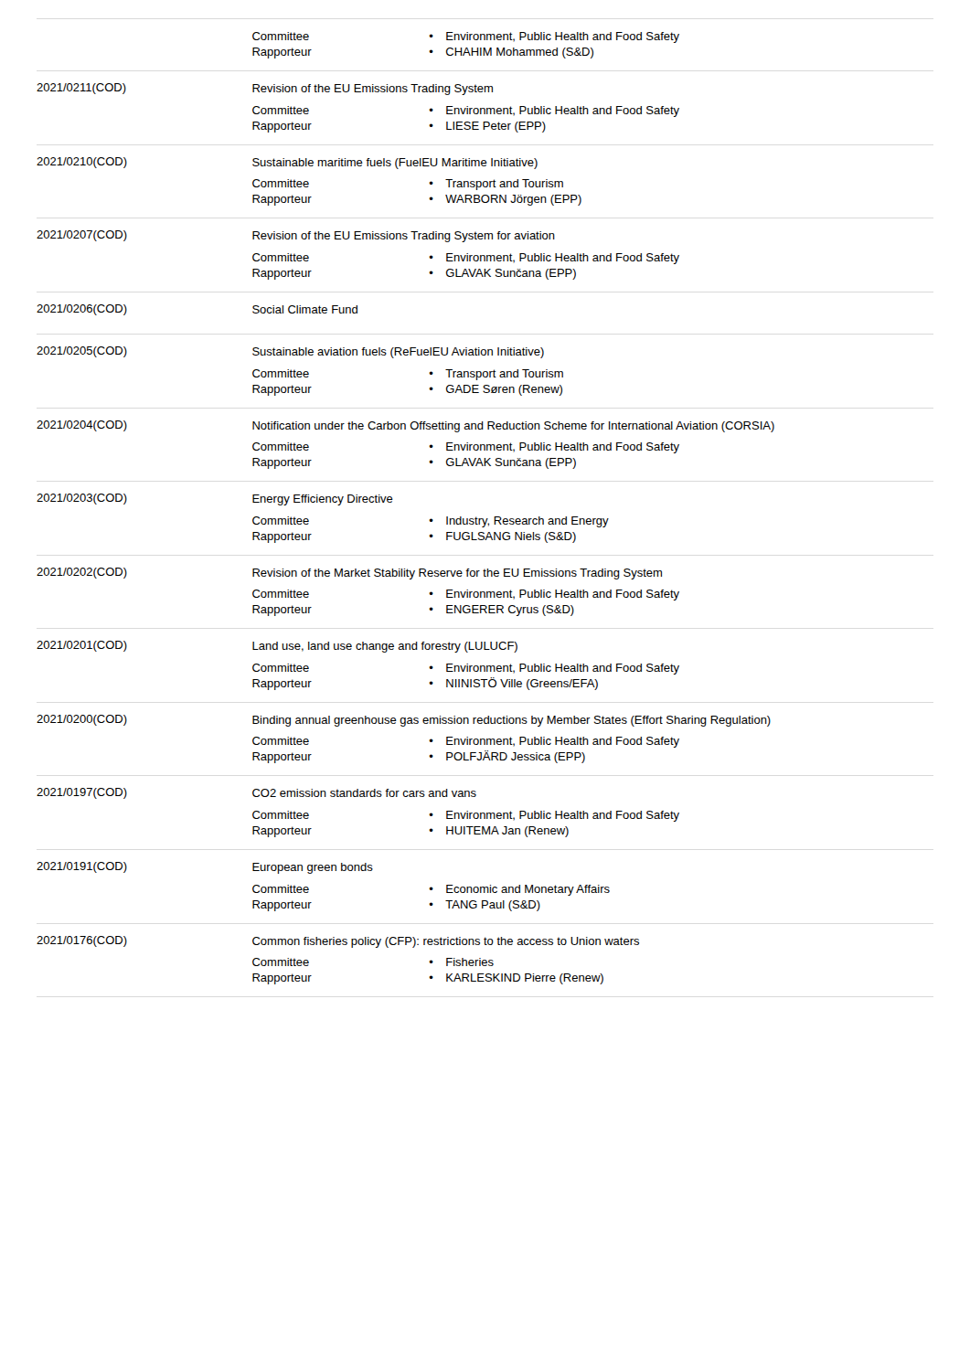| | / Committee / • / Environment, Public Health and Food Safety / / Rapporteur / • / CHAHIM Mohammed (S&D) / |
| 2021/0211(COD) | Revision of the EU Emissions Trading System / Committee / • / Environment, Public Health and Food Safety / / Rapporteur / • / LIESE Peter (EPP) / |
| 2021/0210(COD) | Sustainable maritime fuels (FuelEU Maritime Initiative) / Committee / • / Transport and Tourism / / Rapporteur / • / WARBORN Jörgen (EPP) / |
| 2021/0207(COD) | Revision of the EU Emissions Trading System for aviation / Committee / • / Environment, Public Health and Food Safety / / Rapporteur / • / GLAVAK Sunčana (EPP) / |
| 2021/0206(COD) | Social Climate Fund |
| 2021/0205(COD) | Sustainable aviation fuels (ReFuelEU Aviation Initiative) / Committee / • / Transport and Tourism / / Rapporteur / • / GADE Søren (Renew) / |
| 2021/0204(COD) | Notification under the Carbon Offsetting and Reduction Scheme for International Aviation (CORSIA) / Committee / • / Environment, Public Health and Food Safety / / Rapporteur / • / GLAVAK Sunčana (EPP) / |
| 2021/0203(COD) | Energy Efficiency Directive / Committee / • / Industry, Research and Energy / / Rapporteur / • / FUGLSANG Niels (S&D) / |
| 2021/0202(COD) | Revision of the Market Stability Reserve for the EU Emissions Trading System / Committee / • / Environment, Public Health and Food Safety / / Rapporteur / • / ENGERER Cyrus (S&D) / |
| 2021/0201(COD) | Land use, land use change and forestry (LULUCF) / Committee / • / Environment, Public Health and Food Safety / / Rapporteur / • / NIINISTÖ Ville (Greens/EFA) / |
| 2021/0200(COD) | Binding annual greenhouse gas emission reductions by Member States (Effort Sharing Regulation) / Committee / • / Environment, Public Health and Food Safety / / Rapporteur / • / POLFJÄRD Jessica (EPP) / |
| 2021/0197(COD) | CO2 emission standards for cars and vans / Committee / • / Environment, Public Health and Food Safety / / Rapporteur / • / HUITEMA Jan (Renew) / |
| 2021/0191(COD) | European green bonds / Committee / • / Economic and Monetary Affairs / / Rapporteur / • / TANG Paul (S&D) / |
| 2021/0176(COD) | Common fisheries policy (CFP): restrictions to the access to Union waters / Committee / • / Fisheries / / Rapporteur / • / KARLESKIND Pierre (Renew) / |